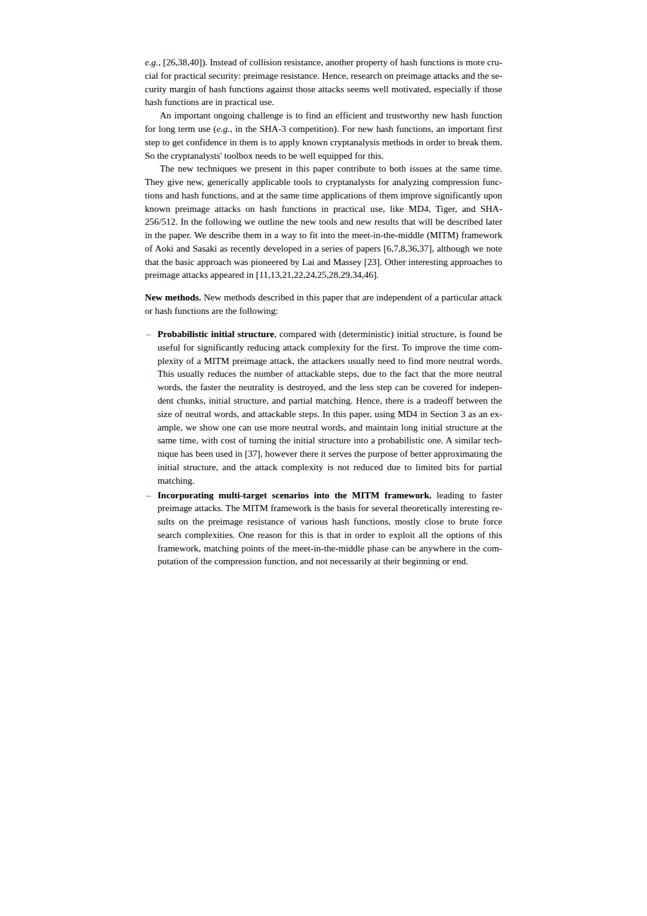e.g., [26,38,40]). Instead of collision resistance, another property of hash functions is more crucial for practical security: preimage resistance. Hence, research on preimage attacks and the security margin of hash functions against those attacks seems well motivated, especially if those hash functions are in practical use.
An important ongoing challenge is to find an efficient and trustworthy new hash function for long term use (e.g., in the SHA-3 competition). For new hash functions, an important first step to get confidence in them is to apply known cryptanalysis methods in order to break them. So the cryptanalysts' toolbox needs to be well equipped for this.
The new techniques we present in this paper contribute to both issues at the same time. They give new, generically applicable tools to cryptanalysts for analyzing compression functions and hash functions, and at the same time applications of them improve significantly upon known preimage attacks on hash functions in practical use, like MD4, Tiger, and SHA-256/512. In the following we outline the new tools and new results that will be described later in the paper. We describe them in a way to fit into the meet-in-the-middle (MITM) framework of Aoki and Sasaki as recently developed in a series of papers [6,7,8,36,37], although we note that the basic approach was pioneered by Lai and Massey [23]. Other interesting approaches to preimage attacks appeared in [11,13,21,22,24,25,28,29,34,46].
New methods. New methods described in this paper that are independent of a particular attack or hash functions are the following:
Probabilistic initial structure, compared with (deterministic) initial structure, is found be useful for significantly reducing attack complexity for the first. To improve the time complexity of a MITM preimage attack, the attackers usually need to find more neutral words. This usually reduces the number of attackable steps, due to the fact that the more neutral words, the faster the neutrality is destroyed, and the less step can be covered for independent chunks, initial structure, and partial matching. Hence, there is a tradeoff between the size of neutral words, and attackable steps. In this paper, using MD4 in Section 3 as an example, we show one can use more neutral words, and maintain long initial structure at the same time, with cost of turning the initial structure into a probabilistic one. A similar technique has been used in [37], however there it serves the purpose of better approximating the initial structure, and the attack complexity is not reduced due to limited bits for partial matching.
Incorporating multi-target scenarios into the MITM framework, leading to faster preimage attacks. The MITM framework is the basis for several theoretically interesting results on the preimage resistance of various hash functions, mostly close to brute force search complexities. One reason for this is that in order to exploit all the options of this framework, matching points of the meet-in-the-middle phase can be anywhere in the computation of the compression function, and not necessarily at their beginning or end.